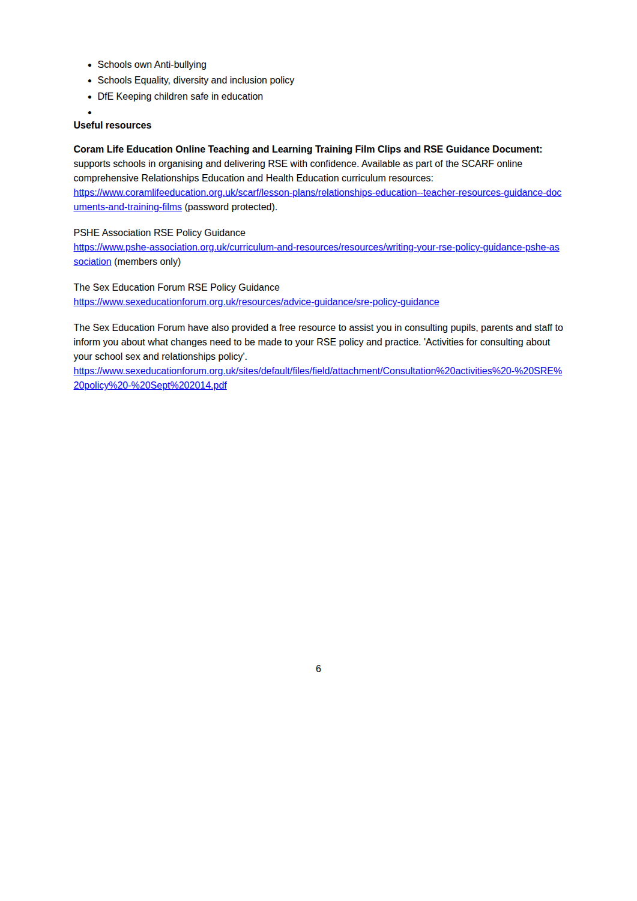Schools own Anti-bullying
Schools Equality, diversity and inclusion policy
DfE Keeping children safe in education
Useful resources
Coram Life Education Online Teaching and Learning Training Film Clips and RSE Guidance Document: supports schools in organising and delivering RSE with confidence. Available as part of the SCARF online comprehensive Relationships Education and Health Education curriculum resources:
https://www.coramlifeeducation.org.uk/scarf/lesson-plans/relationships-education--teacher-resources-guidance-documents-and-training-films (password protected).
PSHE Association RSE Policy Guidance
https://www.pshe-association.org.uk/curriculum-and-resources/resources/writing-your-rse-policy-guidance-pshe-association (members only)
The Sex Education Forum RSE Policy Guidance
https://www.sexeducationforum.org.uk/resources/advice-guidance/sre-policy-guidance
The Sex Education Forum have also provided a free resource to assist you in consulting pupils, parents and staff to inform you about what changes need to be made to your RSE policy and practice. 'Activities for consulting about your school sex and relationships policy'.
https://www.sexeducationforum.org.uk/sites/default/files/field/attachment/Consultation%20activities%20-%20SRE%20policy%20-%20Sept%202014.pdf
6